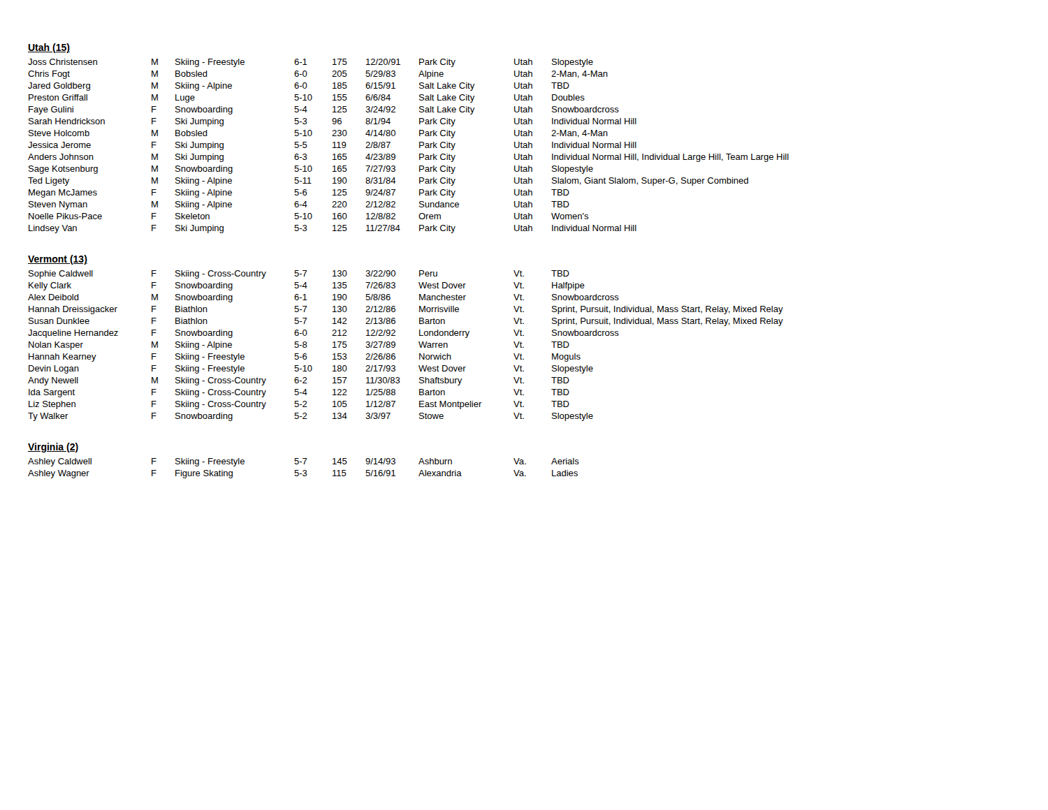Utah (15)
| Joss Christensen | M | Skiing - Freestyle | 6-1 | 175 | 12/20/91 | Park City | Utah | Slopestyle |
| Chris Fogt | M | Bobsled | 6-0 | 205 | 5/29/83 | Alpine | Utah | 2-Man, 4-Man |
| Jared Goldberg | M | Skiing - Alpine | 6-0 | 185 | 6/15/91 | Salt Lake City | Utah | TBD |
| Preston Griffall | M | Luge | 5-10 | 155 | 6/6/84 | Salt Lake City | Utah | Doubles |
| Faye Gulini | F | Snowboarding | 5-4 | 125 | 3/24/92 | Salt Lake City | Utah | Snowboardcross |
| Sarah Hendrickson | F | Ski Jumping | 5-3 | 96 | 8/1/94 | Park City | Utah | Individual Normal Hill |
| Steve Holcomb | M | Bobsled | 5-10 | 230 | 4/14/80 | Park City | Utah | 2-Man, 4-Man |
| Jessica Jerome | F | Ski Jumping | 5-5 | 119 | 2/8/87 | Park City | Utah | Individual Normal Hill |
| Anders Johnson | M | Ski Jumping | 6-3 | 165 | 4/23/89 | Park City | Utah | Individual Normal Hill, Individual Large Hill, Team Large Hill |
| Sage Kotsenburg | M | Snowboarding | 5-10 | 165 | 7/27/93 | Park City | Utah | Slopestyle |
| Ted Ligety | M | Skiing - Alpine | 5-11 | 190 | 8/31/84 | Park City | Utah | Slalom, Giant Slalom, Super-G, Super Combined |
| Megan McJames | F | Skiing - Alpine | 5-6 | 125 | 9/24/87 | Park City | Utah | TBD |
| Steven Nyman | M | Skiing - Alpine | 6-4 | 220 | 2/12/82 | Sundance | Utah | TBD |
| Noelle Pikus-Pace | F | Skeleton | 5-10 | 160 | 12/8/82 | Orem | Utah | Women's |
| Lindsey Van | F | Ski Jumping | 5-3 | 125 | 11/27/84 | Park City | Utah | Individual Normal Hill |
Vermont (13)
| Sophie Caldwell | F | Skiing - Cross-Country | 5-7 | 130 | 3/22/90 | Peru | Vt. | TBD |
| Kelly Clark | F | Snowboarding | 5-4 | 135 | 7/26/83 | West Dover | Vt. | Halfpipe |
| Alex Deibold | M | Snowboarding | 6-1 | 190 | 5/8/86 | Manchester | Vt. | Snowboardcross |
| Hannah Dreissigacker | F | Biathlon | 5-7 | 130 | 2/12/86 | Morrisville | Vt. | Sprint, Pursuit, Individual, Mass Start, Relay, Mixed Relay |
| Susan Dunklee | F | Biathlon | 5-7 | 142 | 2/13/86 | Barton | Vt. | Sprint, Pursuit, Individual, Mass Start, Relay, Mixed Relay |
| Jacqueline Hernandez | F | Snowboarding | 6-0 | 212 | 12/2/92 | Londonderry | Vt. | Snowboardcross |
| Nolan Kasper | M | Skiing - Alpine | 5-8 | 175 | 3/27/89 | Warren | Vt. | TBD |
| Hannah Kearney | F | Skiing - Freestyle | 5-6 | 153 | 2/26/86 | Norwich | Vt. | Moguls |
| Devin Logan | F | Skiing - Freestyle | 5-10 | 180 | 2/17/93 | West Dover | Vt. | Slopestyle |
| Andy Newell | M | Skiing - Cross-Country | 6-2 | 157 | 11/30/83 | Shaftsbury | Vt. | TBD |
| Ida Sargent | F | Skiing - Cross-Country | 5-4 | 122 | 1/25/88 | Barton | Vt. | TBD |
| Liz Stephen | F | Skiing - Cross-Country | 5-2 | 105 | 1/12/87 | East Montpelier | Vt. | TBD |
| Ty Walker | F | Snowboarding | 5-2 | 134 | 3/3/97 | Stowe | Vt. | Slopestyle |
Virginia (2)
| Ashley Caldwell | F | Skiing - Freestyle | 5-7 | 145 | 9/14/93 | Ashburn | Va. | Aerials |
| Ashley Wagner | F | Figure Skating | 5-3 | 115 | 5/16/91 | Alexandria | Va. | Ladies |